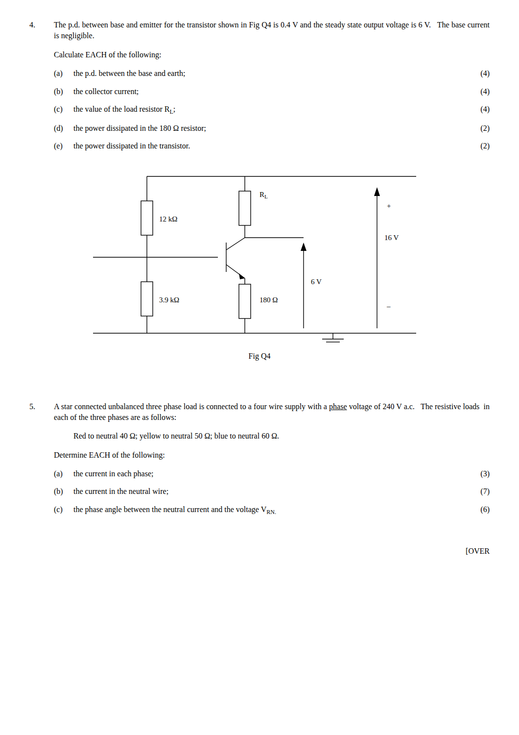4.
The p.d. between base and emitter for the transistor shown in Fig Q4 is 0.4 V and the steady state output voltage is 6 V. The base current is negligible.
Calculate EACH of the following:
(a)
the p.d. between the base and earth;
(4)
(b)
the collector current;
(4)
(c)
the value of the load resistor RL;
(4)
(d)
the power dissipated in the 180 Ω resistor;
(2)
(e)
the power dissipated in the transistor.
(2)
12 kΩ 3.9 kΩ RL 180 Ω 6 V 16 V + –
Fig Q4
5.
A star connected unbalanced three phase load is connected to a four wire supply with a phase voltage of 240 V a.c. The resistive loads in each of the three phases are as follows:
Red to neutral 40 Ω; yellow to neutral 50 Ω; blue to neutral 60 Ω.
Determine EACH of the following:
(a)
the current in each phase;
(3)
(b)
the current in the neutral wire;
(7)
(c)
the phase angle between the neutral current and the voltage VRN.
(6)
[OVER